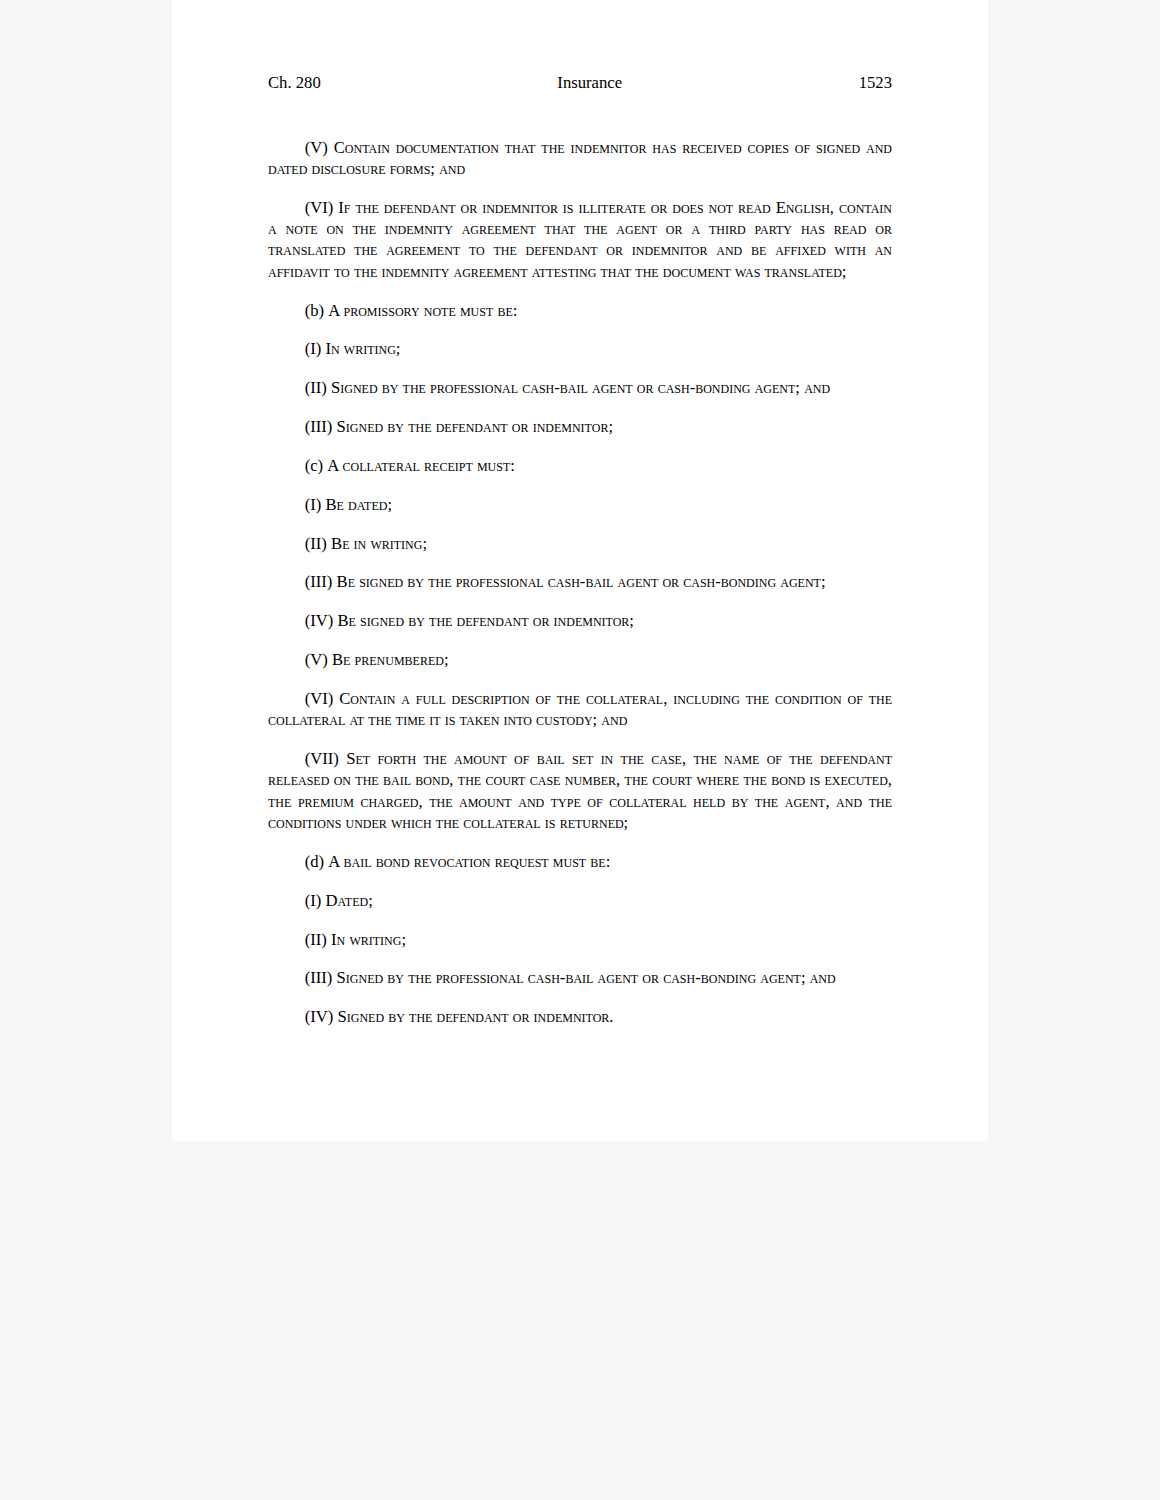Ch. 280
Insurance
1523
(V) Contain documentation that the indemnitor has received copies of signed and dated disclosure forms; and
(VI) If the defendant or indemnitor is illiterate or does not read English, contain a note on the indemnity agreement that the agent or a third party has read or translated the agreement to the defendant or indemnitor and be affixed with an affidavit to the indemnity agreement attesting that the document was translated;
(b) A promissory note must be:
(I) In writing;
(II) Signed by the professional cash-bail agent or cash-bonding agent; and
(III) Signed by the defendant or indemnitor;
(c) A collateral receipt must:
(I) Be dated;
(II) Be in writing;
(III) Be signed by the professional cash-bail agent or cash-bonding agent;
(IV) Be signed by the defendant or indemnitor;
(V) Be prenumbered;
(VI) Contain a full description of the collateral, including the condition of the collateral at the time it is taken into custody; and
(VII) Set forth the amount of bail set in the case, the name of the defendant released on the bail bond, the court case number, the court where the bond is executed, the premium charged, the amount and type of collateral held by the agent, and the conditions under which the collateral is returned;
(d) A bail bond revocation request must be:
(I) Dated;
(II) In writing;
(III) Signed by the professional cash-bail agent or cash-bonding agent; and
(IV) Signed by the defendant or indemnitor.